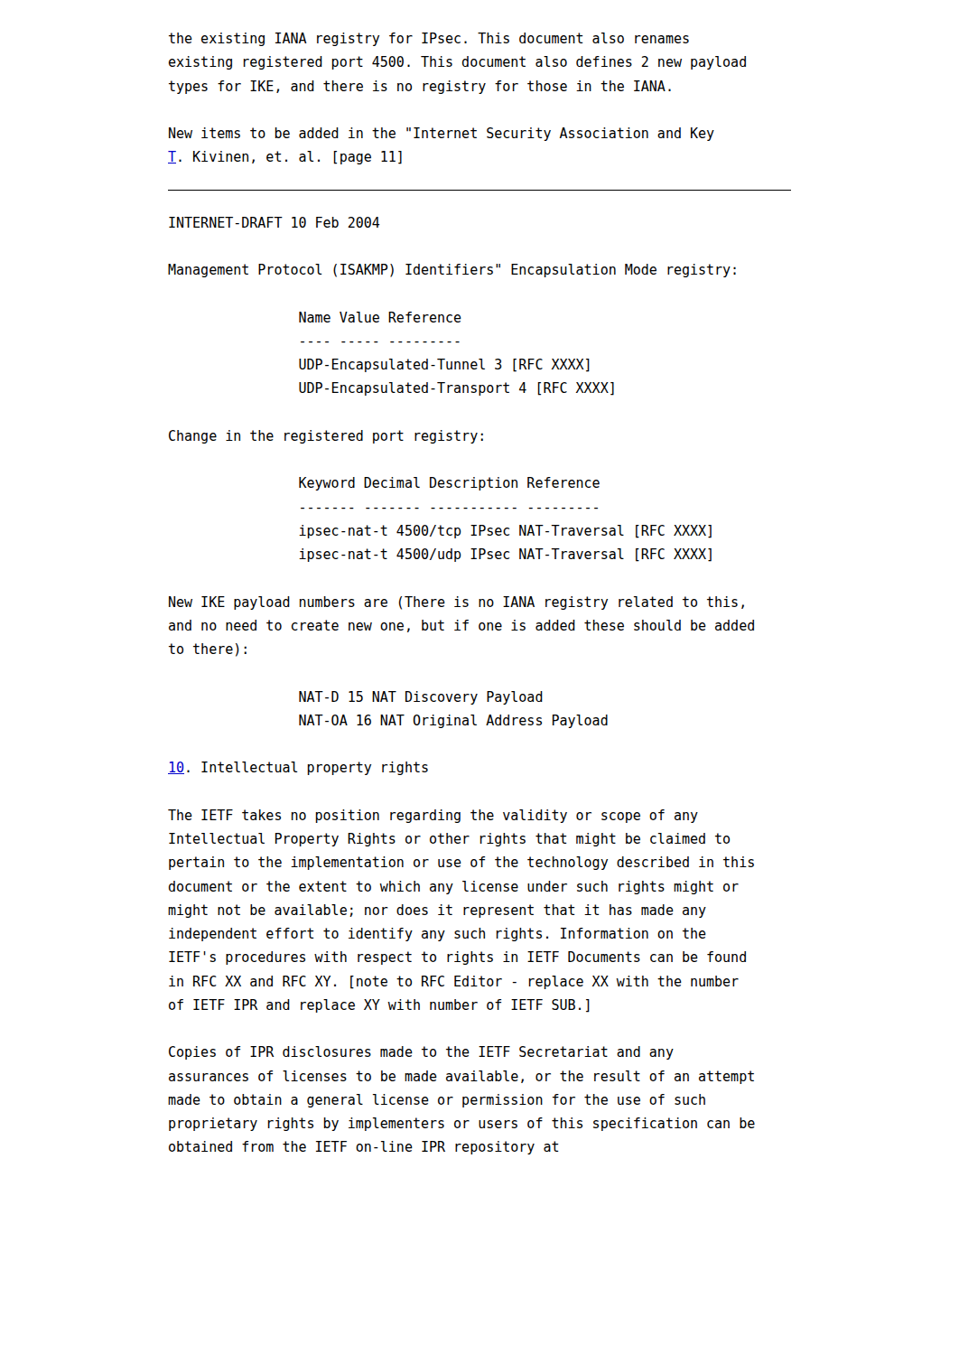the existing IANA registry for IPsec. This document also renames
existing registered port 4500. This document also defines 2 new payload
types for IKE, and there is no registry for those in the IANA.

New items to be added in the "Internet Security Association and Key
T. Kivinen, et. al. [page 11]
INTERNET-DRAFT 10 Feb 2004

Management Protocol (ISAKMP) Identifiers" Encapsulation Mode registry:

                Name Value Reference
                ---- ----- ---------
                UDP-Encapsulated-Tunnel 3 [RFC XXXX]
                UDP-Encapsulated-Transport 4 [RFC XXXX]

Change in the registered port registry:

                Keyword Decimal Description Reference
                ------- ------- ----------- ---------
                ipsec-nat-t 4500/tcp IPsec NAT-Traversal [RFC XXXX]
                ipsec-nat-t 4500/udp IPsec NAT-Traversal [RFC XXXX]

New IKE payload numbers are (There is no IANA registry related to this,
and no need to create new one, but if one is added these should be added
to there):

                NAT-D 15 NAT Discovery Payload
                NAT-OA 16 NAT Original Address Payload

10. Intellectual property rights

The IETF takes no position regarding the validity or scope of any
Intellectual Property Rights or other rights that might be claimed to
pertain to the implementation or use of the technology described in this
document or the extent to which any license under such rights might or
might not be available; nor does it represent that it has made any
independent effort to identify any such rights. Information on the
IETF's procedures with respect to rights in IETF Documents can be found
in RFC XX and RFC XY. [note to RFC Editor - replace XX with the number
of IETF IPR and replace XY with number of IETF SUB.]

Copies of IPR disclosures made to the IETF Secretariat and any
assurances of licenses to be made available, or the result of an attempt
made to obtain a general license or permission for the use of such
proprietary rights by implementers or users of this specification can be
obtained from the IETF on-line IPR repository at